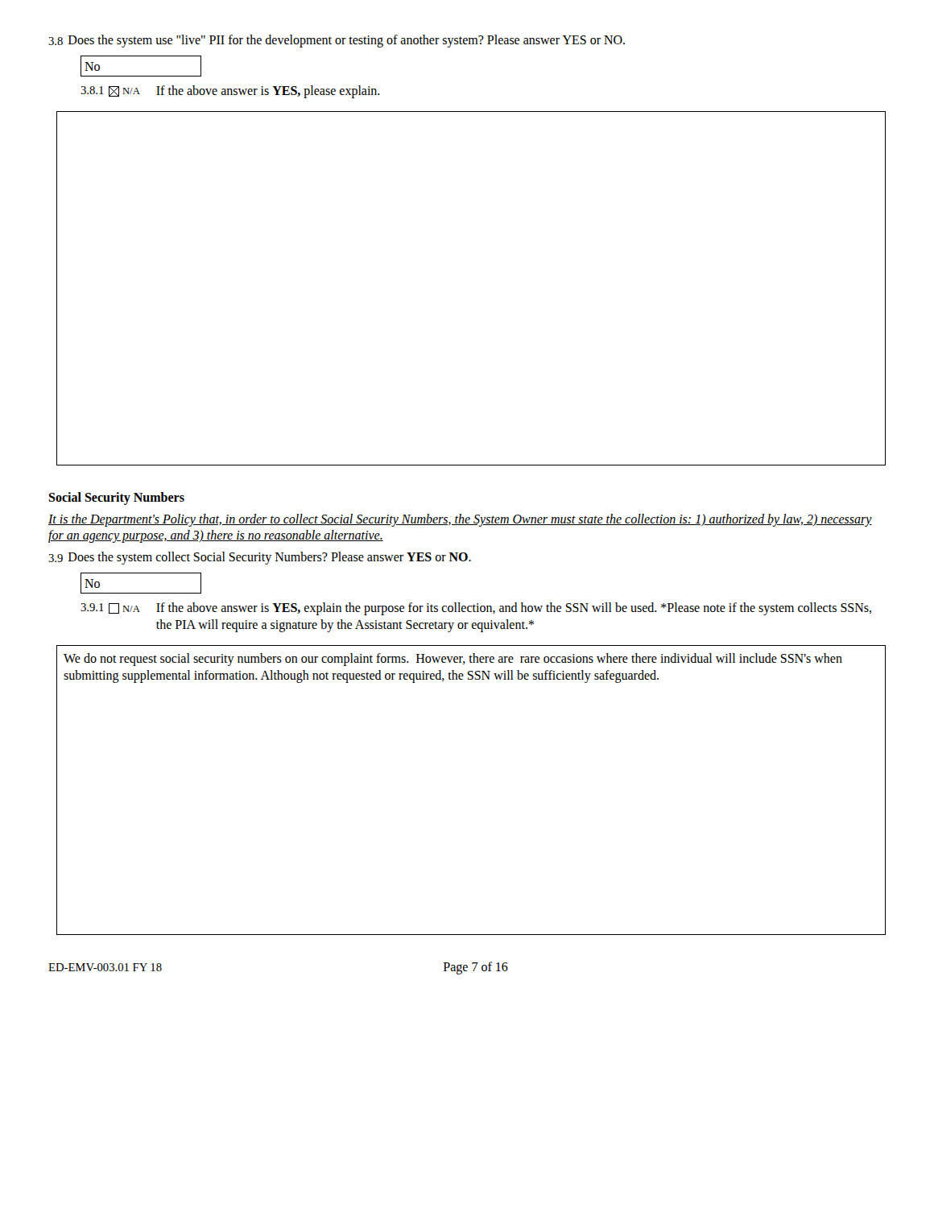3.8
Does the system use "live" PII for the development or testing of another system? Please answer YES or NO.
No
3.8.1 N/A
If the above answer is YES, please explain.
Social Security Numbers
It is the Department's Policy that, in order to collect Social Security Numbers, the System Owner must state the collection is: 1) authorized by law, 2) necessary for an agency purpose, and 3) there is no reasonable alternative.
3.9
Does the system collect Social Security Numbers? Please answer YES or NO.
No
3.9.1 N/A
If the above answer is YES, explain the purpose for its collection, and how the SSN will be used. *Please note if the system collects SSNs, the PIA will require a signature by the Assistant Secretary or equivalent.*
We do not request social security numbers on our complaint forms. However, there are rare occasions where there individual will include SSN's when submitting supplemental information. Although not requested or required, the SSN will be sufficiently safeguarded.
ED-EMV-003.01 FY 18
Page 7 of 16